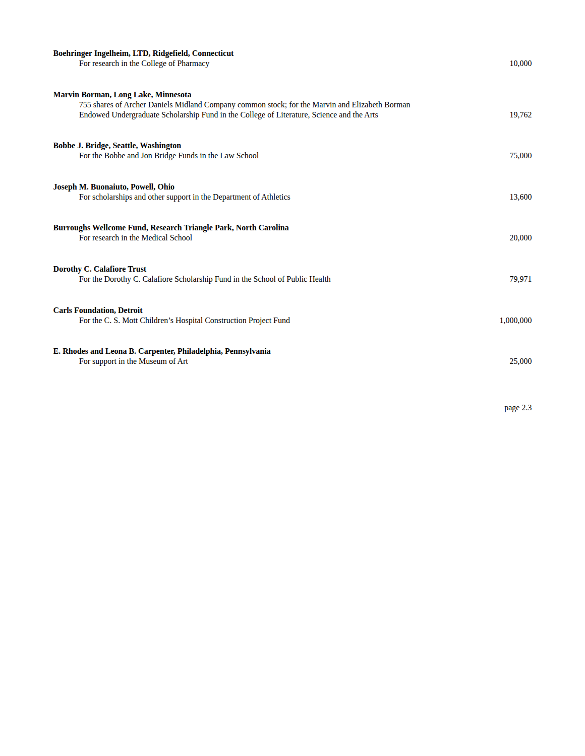Boehringer Ingelheim, LTD, Ridgefield, Connecticut
For research in the College of Pharmacy 10,000
Marvin Borman, Long Lake, Minnesota
755 shares of Archer Daniels Midland Company common stock; for the Marvin and Elizabeth Borman Endowed Undergraduate Scholarship Fund in the College of Literature, Science and the Arts 19,762
Bobbe J. Bridge, Seattle, Washington
For the Bobbe and Jon Bridge Funds in the Law School 75,000
Joseph M. Buonaiuto, Powell, Ohio
For scholarships and other support in the Department of Athletics 13,600
Burroughs Wellcome Fund, Research Triangle Park, North Carolina
For research in the Medical School 20,000
Dorothy C. Calafiore Trust
For the Dorothy C. Calafiore Scholarship Fund in the School of Public Health 79,971
Carls Foundation, Detroit
For the C. S. Mott Children’s Hospital Construction Project Fund 1,000,000
E. Rhodes and Leona B. Carpenter, Philadelphia, Pennsylvania
For support in the Museum of Art 25,000
page 2.3